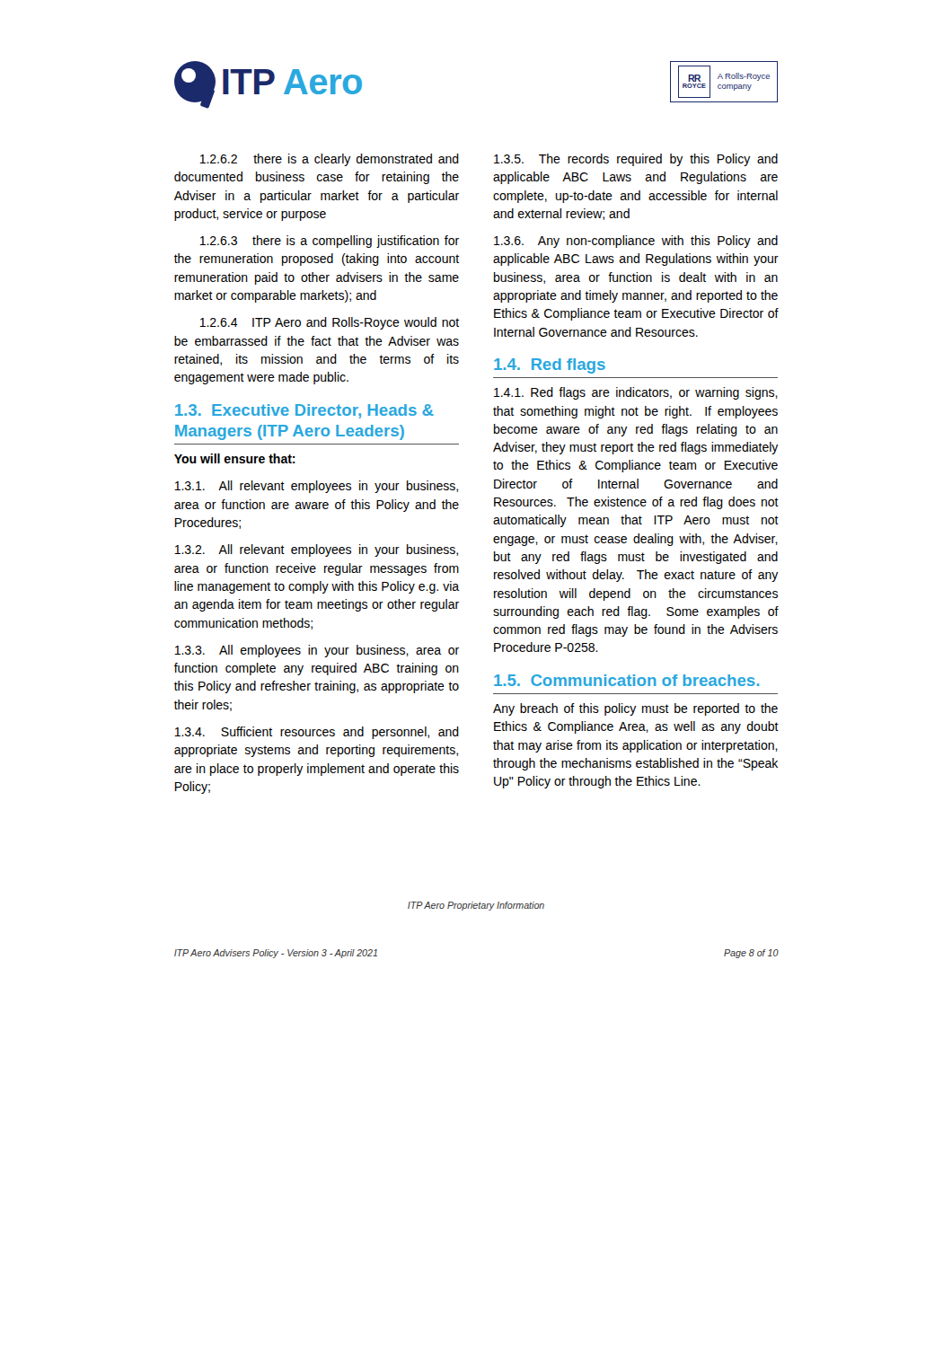ITP Aero
RRROYCE
A Rolls-Royce
company
1.2.6.2 there is a clearly demonstrated and documented business case for retaining the Adviser in a particular market for a particular product, service or purpose
1.2.6.3 there is a compelling justification for the remuneration proposed (taking into account remuneration paid to other advisers in the same market or comparable markets); and
1.2.6.4 ITP Aero and Rolls-Royce would not be embarrassed if the fact that the Adviser was retained, its mission and the terms of its engagement were made public.
1.3. Executive Director, Heads & Managers (ITP Aero Leaders)
You will ensure that:
1.3.1. All relevant employees in your business, area or function are aware of this Policy and the Procedures;
1.3.2. All relevant employees in your business, area or function receive regular messages from line management to comply with this Policy e.g. via an agenda item for team meetings or other regular communication methods;
1.3.3. All employees in your business, area or function complete any required ABC training on this Policy and refresher training, as appropriate to their roles;
1.3.4. Sufficient resources and personnel, and appropriate systems and reporting requirements, are in place to properly implement and operate this Policy;
1.3.5. The records required by this Policy and applicable ABC Laws and Regulations are complete, up-to-date and accessible for internal and external review; and
1.3.6. Any non-compliance with this Policy and applicable ABC Laws and Regulations within your business, area or function is dealt with in an appropriate and timely manner, and reported to the Ethics & Compliance team or Executive Director of Internal Governance and Resources.
1.4. Red flags
1.4.1. Red flags are indicators, or warning signs, that something might not be right. If employees become aware of any red flags relating to an Adviser, they must report the red flags immediately to the Ethics & Compliance team or Executive Director of Internal Governance and Resources. The existence of a red flag does not automatically mean that ITP Aero must not engage, or must cease dealing with, the Adviser, but any red flags must be investigated and resolved without delay. The exact nature of any resolution will depend on the circumstances surrounding each red flag. Some examples of common red flags may be found in the Advisers Procedure P-0258.
1.5. Communication of breaches.
Any breach of this policy must be reported to the Ethics & Compliance Area, as well as any doubt that may arise from its application or interpretation, through the mechanisms established in the “Speak Up" Policy or through the Ethics Line.
ITP Aero Proprietary Information
ITP Aero Advisers Policy - Version 3 - April 2021 Page 8 of 10